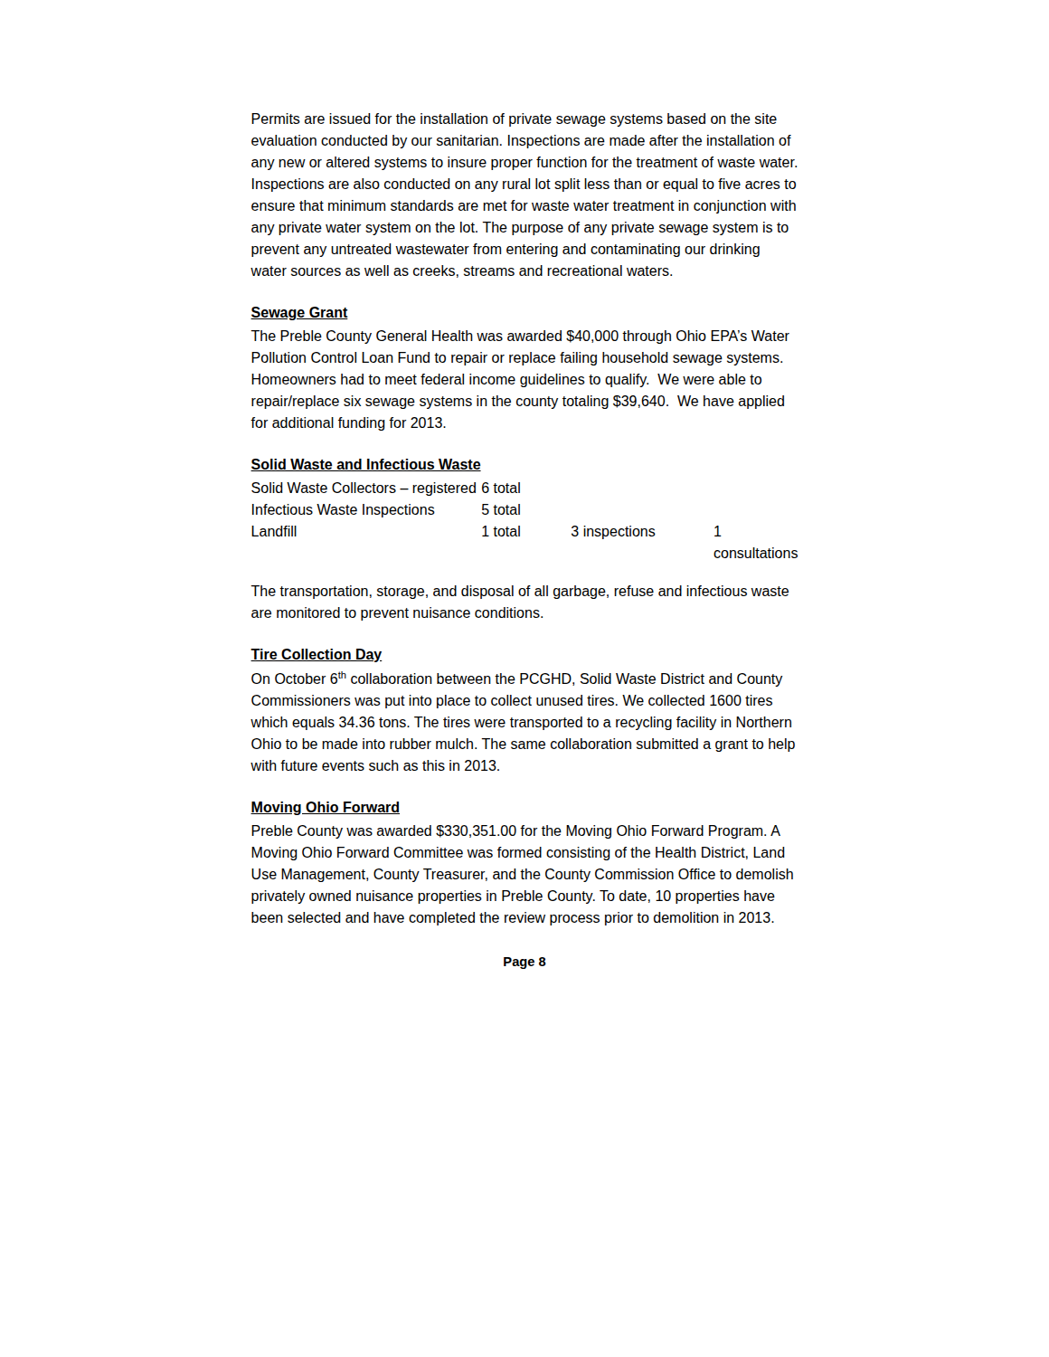Permits are issued for the installation of private sewage systems based on the site evaluation conducted by our sanitarian. Inspections are made after the installation of any new or altered systems to insure proper function for the treatment of waste water. Inspections are also conducted on any rural lot split less than or equal to five acres to ensure that minimum standards are met for waste water treatment in conjunction with any private water system on the lot. The purpose of any private sewage system is to prevent any untreated wastewater from entering and contaminating our drinking water sources as well as creeks, streams and recreational waters.
Sewage Grant
The Preble County General Health was awarded $40,000 through Ohio EPA’s Water Pollution Control Loan Fund to repair or replace failing household sewage systems. Homeowners had to meet federal income guidelines to qualify. We were able to repair/replace six sewage systems in the county totaling $39,640. We have applied for additional funding for 2013.
Solid Waste and Infectious Waste
| Solid Waste Collectors – registered | 6 total | | |
| Infectious Waste Inspections | 5 total | | |
| Landfill | 1 total | 3 inspections | 1 consultations |
The transportation, storage, and disposal of all garbage, refuse and infectious waste are monitored to prevent nuisance conditions.
Tire Collection Day
On October 6th collaboration between the PCGHD, Solid Waste District and County Commissioners was put into place to collect unused tires. We collected 1600 tires which equals 34.36 tons. The tires were transported to a recycling facility in Northern Ohio to be made into rubber mulch. The same collaboration submitted a grant to help with future events such as this in 2013.
Moving Ohio Forward
Preble County was awarded $330,351.00 for the Moving Ohio Forward Program. A Moving Ohio Forward Committee was formed consisting of the Health District, Land Use Management, County Treasurer, and the County Commission Office to demolish privately owned nuisance properties in Preble County. To date, 10 properties have been selected and have completed the review process prior to demolition in 2013.
Page 8